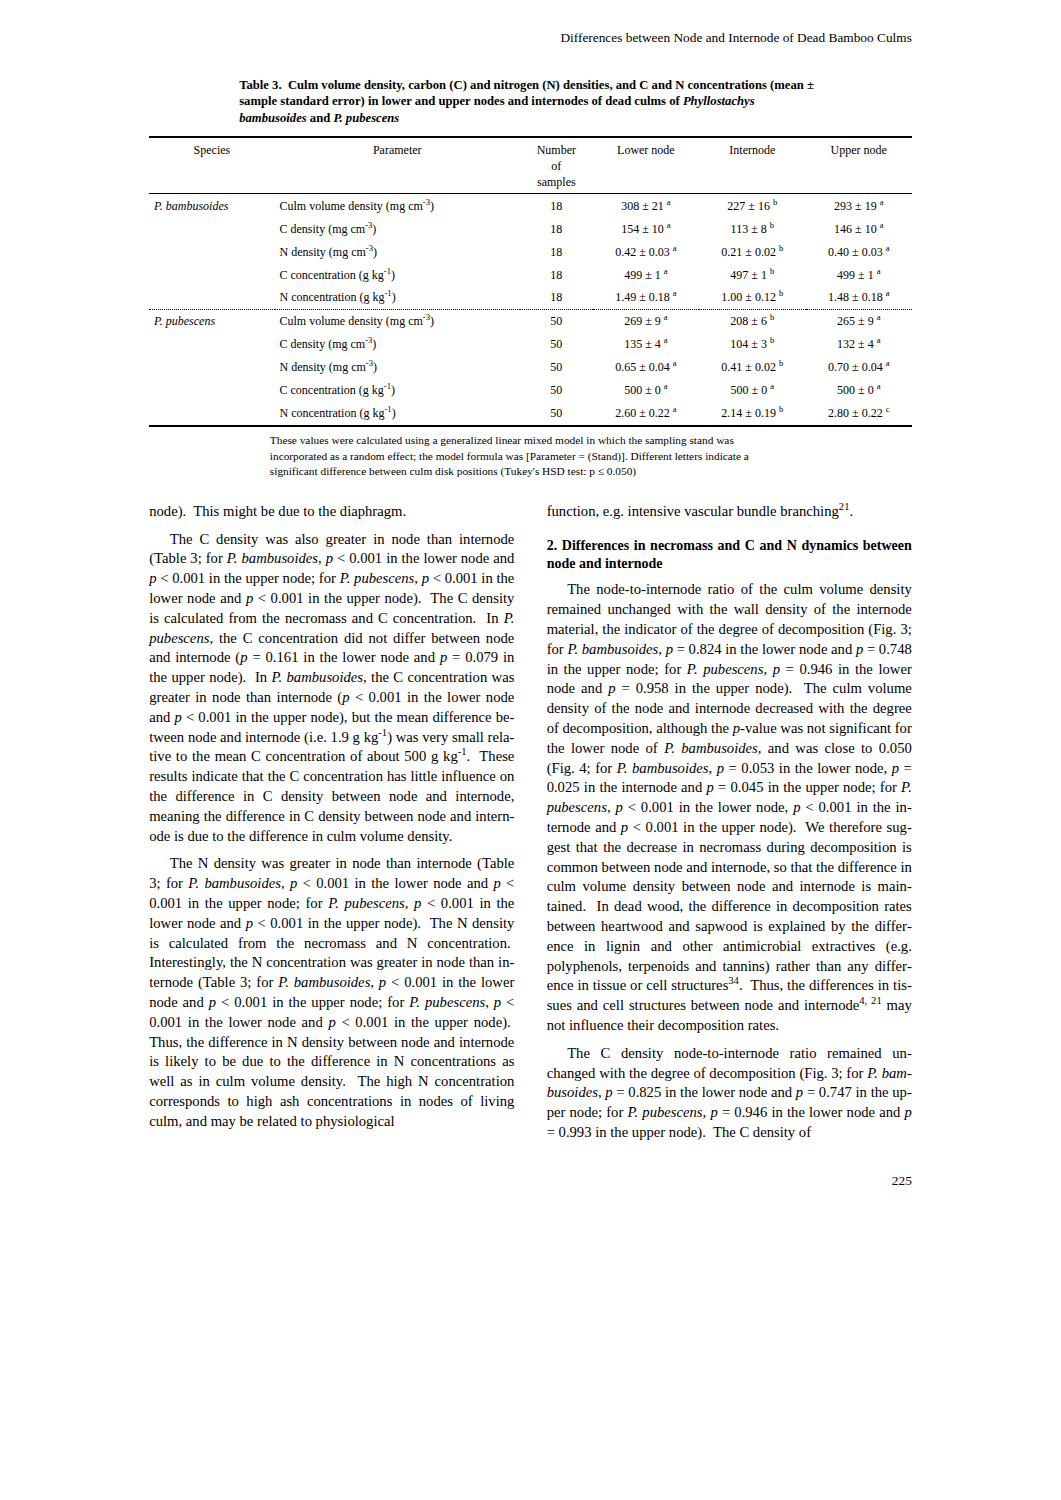Differences between Node and Internode of Dead Bamboo Culms
Table 3. Culm volume density, carbon (C) and nitrogen (N) densities, and C and N concentrations (mean ± sample standard error) in lower and upper nodes and internodes of dead culms of Phyllostachys bambusoides and P. pubescens
| Species | Parameter | Number of samples | Lower node | Internode | Upper node |
| --- | --- | --- | --- | --- | --- |
| P. bambusoides | Culm volume density (mg cm -3 ) | 18 | 308 ± 21 a | 227 ± 16 b | 293 ± 19 a |
| | C density (mg cm -3 ) | 18 | 154 ± 10 a | 113 ± 8 b | 146 ± 10 a |
| | N density (mg cm -3 ) | 18 | 0.42 ± 0.03 a | 0.21 ± 0.02 b | 0.40 ± 0.03 a |
| | C concentration (g kg -1 ) | 18 | 499 ± 1 a | 497 ± 1 b | 499 ± 1 a |
| | N concentration (g kg -1 ) | 18 | 1.49 ± 0.18 a | 1.00 ± 0.12 b | 1.48 ± 0.18 a |
| P. pubescens | Culm volume density (mg cm -3 ) | 50 | 269 ± 9 a | 208 ± 6 b | 265 ± 9 a |
| | C density (mg cm -3 ) | 50 | 135 ± 4 a | 104 ± 3 b | 132 ± 4 a |
| | N density (mg cm -3 ) | 50 | 0.65 ± 0.04 a | 0.41 ± 0.02 b | 0.70 ± 0.04 a |
| | C concentration (g kg -1 ) | 50 | 500 ± 0 a | 500 ± 0 a | 500 ± 0 a |
| | N concentration (g kg -1 ) | 50 | 2.60 ± 0.22 a | 2.14 ± 0.19 b | 2.80 ± 0.22 c |
These values were calculated using a generalized linear mixed model in which the sampling stand was incorporated as a random effect; the model formula was [Parameter = (Stand)]. Different letters indicate a significant difference between culm disk positions (Tukey's HSD test: p ≤ 0.050)
node). This might be due to the diaphragm.
The C density was also greater in node than internode (Table 3; for P. bambusoides, p < 0.001 in the lower node and p < 0.001 in the upper node; for P. pubescens, p < 0.001 in the lower node and p < 0.001 in the upper node). The C density is calculated from the necromass and C concentration. In P. pubescens, the C concentration did not differ between node and internode (p = 0.161 in the lower node and p = 0.079 in the upper node). In P. bambusoides, the C concentration was greater in node than internode (p < 0.001 in the lower node and p < 0.001 in the upper node), but the mean difference between node and internode (i.e. 1.9 g kg-1) was very small relative to the mean C concentration of about 500 g kg-1. These results indicate that the C concentration has little influence on the difference in C density between node and internode, meaning the difference in C density between node and internode is due to the difference in culm volume density.
The N density was greater in node than internode (Table 3; for P. bambusoides, p < 0.001 in the lower node and p < 0.001 in the upper node; for P. pubescens, p < 0.001 in the lower node and p < 0.001 in the upper node). The N density is calculated from the necromass and N concentration. Interestingly, the N concentration was greater in node than internode (Table 3; for P. bambusoides, p < 0.001 in the lower node and p < 0.001 in the upper node; for P. pubescens, p < 0.001 in the lower node and p < 0.001 in the upper node). Thus, the difference in N density between node and internode is likely to be due to the difference in N concentrations as well as in culm volume density. The high N concentration corresponds to high ash concentrations in nodes of living culm, and may be related to physiological
function, e.g. intensive vascular bundle branching21.
2. Differences in necromass and C and N dynamics between node and internode
The node-to-internode ratio of the culm volume density remained unchanged with the wall density of the internode material, the indicator of the degree of decomposition (Fig. 3; for P. bambusoides, p = 0.824 in the lower node and p = 0.748 in the upper node; for P. pubescens, p = 0.946 in the lower node and p = 0.958 in the upper node). The culm volume density of the node and internode decreased with the degree of decomposition, although the p-value was not significant for the lower node of P. bambusoides, and was close to 0.050 (Fig. 4; for P. bambusoides, p = 0.053 in the lower node, p = 0.025 in the internode and p = 0.045 in the upper node; for P. pubescens, p < 0.001 in the lower node, p < 0.001 in the internode and p < 0.001 in the upper node). We therefore suggest that the decrease in necromass during decomposition is common between node and internode, so that the difference in culm volume density between node and internode is maintained. In dead wood, the difference in decomposition rates between heartwood and sapwood is explained by the difference in lignin and other antimicrobial extractives (e.g. polyphenols, terpenoids and tannins) rather than any difference in tissue or cell structures34. Thus, the differences in tissues and cell structures between node and internode4, 21 may not influence their decomposition rates.
The C density node-to-internode ratio remained unchanged with the degree of decomposition (Fig. 3; for P. bambusoides, p = 0.825 in the lower node and p = 0.747 in the upper node; for P. pubescens, p = 0.946 in the lower node and p = 0.993 in the upper node). The C density of
225